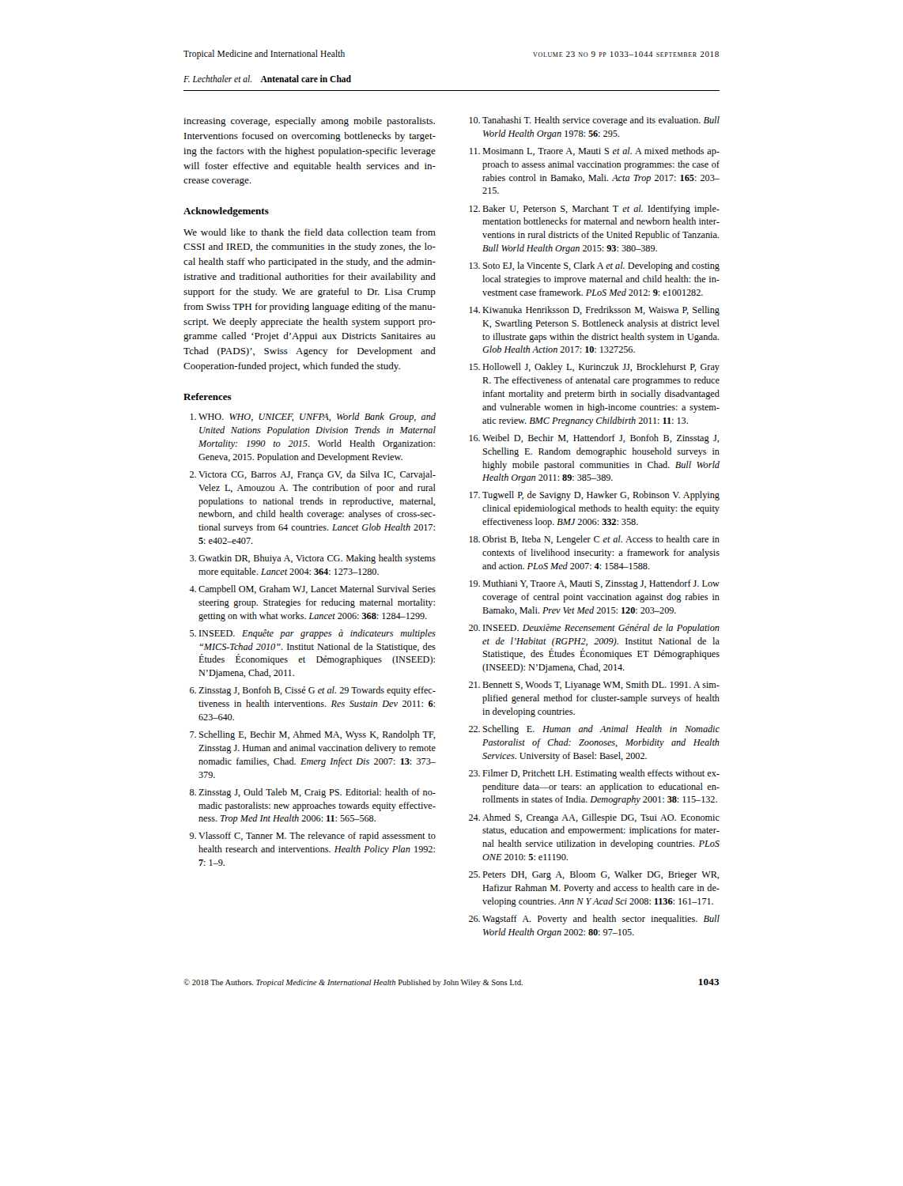Tropical Medicine and International Health
volume 23 no 9 pp 1033–1044 september 2018
F. Lechthaler et al. Antenatal care in Chad
increasing coverage, especially among mobile pastoralists. Interventions focused on overcoming bottlenecks by targeting the factors with the highest population-specific leverage will foster effective and equitable health services and increase coverage.
Acknowledgements
We would like to thank the field data collection team from CSSI and IRED, the communities in the study zones, the local health staff who participated in the study, and the administrative and traditional authorities for their availability and support for the study. We are grateful to Dr. Lisa Crump from Swiss TPH for providing language editing of the manuscript. We deeply appreciate the health system support programme called ‘Projet d’Appui aux Districts Sanitaires au Tchad (PADS)’, Swiss Agency for Development and Cooperation-funded project, which funded the study.
References
WHO. WHO, UNICEF, UNFPA, World Bank Group, and United Nations Population Division Trends in Maternal Mortality: 1990 to 2015. World Health Organization: Geneva, 2015. Population and Development Review.
Victora CG, Barros AJ, França GV, da Silva IC, Carvajal-Velez L, Amouzou A. The contribution of poor and rural populations to national trends in reproductive, maternal, newborn, and child health coverage: analyses of cross-sectional surveys from 64 countries. Lancet Glob Health 2017: 5: e402–e407.
Gwatkin DR, Bhuiya A, Victora CG. Making health systems more equitable. Lancet 2004: 364: 1273–1280.
Campbell OM, Graham WJ, Lancet Maternal Survival Series steering group. Strategies for reducing maternal mortality: getting on with what works. Lancet 2006: 368: 1284–1299.
INSEED. Enquête par grappes à indicateurs multiples “MICS-Tchad 2010”. Institut National de la Statistique, des Études Économiques et Démographiques (INSEED): N’Djamena, Chad, 2011.
Zinsstag J, Bonfoh B, Cissé G et al. 29 Towards equity effectiveness in health interventions. Res Sustain Dev 2011: 6: 623–640.
Schelling E, Bechir M, Ahmed MA, Wyss K, Randolph TF, Zinsstag J. Human and animal vaccination delivery to remote nomadic families, Chad. Emerg Infect Dis 2007: 13: 373–379.
Zinsstag J, Ould Taleb M, Craig PS. Editorial: health of nomadic pastoralists: new approaches towards equity effectiveness. Trop Med Int Health 2006: 11: 565–568.
Vlassoff C, Tanner M. The relevance of rapid assessment to health research and interventions. Health Policy Plan 1992: 7: 1–9.
Tanahashi T. Health service coverage and its evaluation. Bull World Health Organ 1978: 56: 295.
Mosimann L, Traore A, Mauti S et al. A mixed methods approach to assess animal vaccination programmes: the case of rabies control in Bamako, Mali. Acta Trop 2017: 165: 203–215.
Baker U, Peterson S, Marchant T et al. Identifying implementation bottlenecks for maternal and newborn health interventions in rural districts of the United Republic of Tanzania. Bull World Health Organ 2015: 93: 380–389.
Soto EJ, la Vincente S, Clark A et al. Developing and costing local strategies to improve maternal and child health: the investment case framework. PLoS Med 2012: 9: e1001282.
Kiwanuka Henriksson D, Fredriksson M, Waiswa P, Selling K, Swartling Peterson S. Bottleneck analysis at district level to illustrate gaps within the district health system in Uganda. Glob Health Action 2017: 10: 1327256.
Hollowell J, Oakley L, Kurinczuk JJ, Brocklehurst P, Gray R. The effectiveness of antenatal care programmes to reduce infant mortality and preterm birth in socially disadvantaged and vulnerable women in high-income countries: a systematic review. BMC Pregnancy Childbirth 2011: 11: 13.
Weibel D, Bechir M, Hattendorf J, Bonfoh B, Zinsstag J, Schelling E. Random demographic household surveys in highly mobile pastoral communities in Chad. Bull World Health Organ 2011: 89: 385–389.
Tugwell P, de Savigny D, Hawker G, Robinson V. Applying clinical epidemiological methods to health equity: the equity effectiveness loop. BMJ 2006: 332: 358.
Obrist B, Iteba N, Lengeler C et al. Access to health care in contexts of livelihood insecurity: a framework for analysis and action. PLoS Med 2007: 4: 1584–1588.
Muthiani Y, Traore A, Mauti S, Zinsstag J, Hattendorf J. Low coverage of central point vaccination against dog rabies in Bamako, Mali. Prev Vet Med 2015: 120: 203–209.
INSEED. Deuxième Recensement Général de la Population et de l’Habitat (RGPH2, 2009). Institut National de la Statistique, des Études Économiques ET Démographiques (INSEED): N’Djamena, Chad, 2014.
Bennett S, Woods T, Liyanage WM, Smith DL. 1991. A simplified general method for cluster-sample surveys of health in developing countries.
Schelling E. Human and Animal Health in Nomadic Pastoralist of Chad: Zoonoses, Morbidity and Health Services. University of Basel: Basel, 2002.
Filmer D, Pritchett LH. Estimating wealth effects without expenditure data—or tears: an application to educational enrollments in states of India. Demography 2001: 38: 115–132.
Ahmed S, Creanga AA, Gillespie DG, Tsui AO. Economic status, education and empowerment: implications for maternal health service utilization in developing countries. PLoS ONE 2010: 5: e11190.
Peters DH, Garg A, Bloom G, Walker DG, Brieger WR, Hafizur Rahman M. Poverty and access to health care in developing countries. Ann N Y Acad Sci 2008: 1136: 161–171.
Wagstaff A. Poverty and health sector inequalities. Bull World Health Organ 2002: 80: 97–105.
© 2018 The Authors. Tropical Medicine & International Health Published by John Wiley & Sons Ltd.
1043